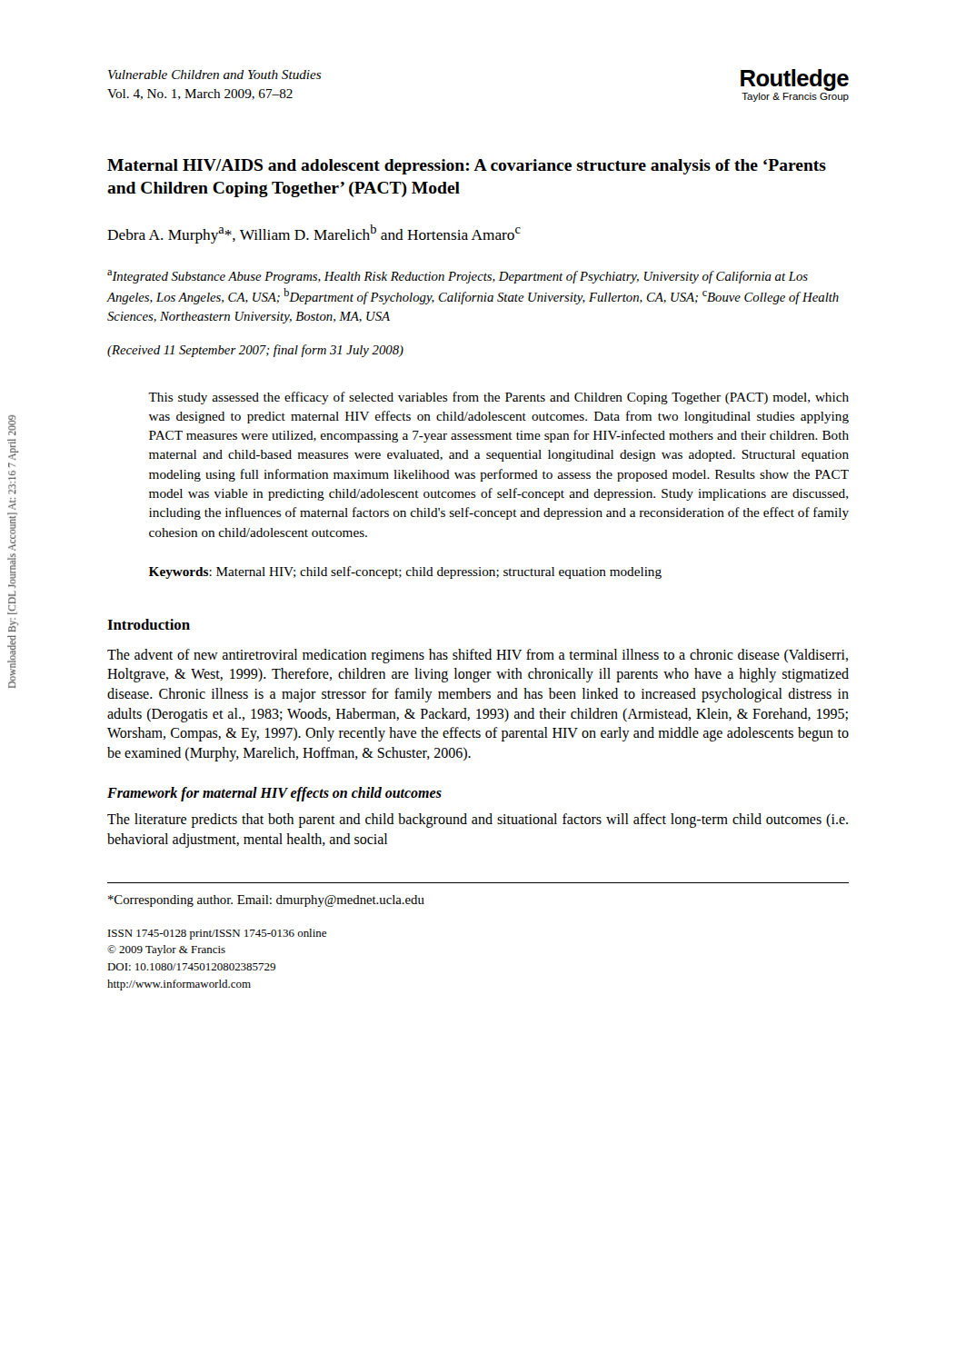Downloaded By: [CDL Journals Account] At: 23:16 7 April 2009
Vulnerable Children and Youth Studies
Vol. 4, No. 1, March 2009, 67–82
Routledge
Taylor & Francis Group
Maternal HIV/AIDS and adolescent depression: A covariance structure analysis of the ‘Parents and Children Coping Together’ (PACT) Model
Debra A. Murphya*, William D. Marelichb and Hortensia Amaroc
aIntegrated Substance Abuse Programs, Health Risk Reduction Projects, Department of Psychiatry, University of California at Los Angeles, Los Angeles, CA, USA; bDepartment of Psychology, California State University, Fullerton, CA, USA; cBouve College of Health Sciences, Northeastern University, Boston, MA, USA
(Received 11 September 2007; final form 31 July 2008)
This study assessed the efficacy of selected variables from the Parents and Children Coping Together (PACT) model, which was designed to predict maternal HIV effects on child/adolescent outcomes. Data from two longitudinal studies applying PACT measures were utilized, encompassing a 7-year assessment time span for HIV-infected mothers and their children. Both maternal and child-based measures were evaluated, and a sequential longitudinal design was adopted. Structural equation modeling using full information maximum likelihood was performed to assess the proposed model. Results show the PACT model was viable in predicting child/adolescent outcomes of self-concept and depression. Study implications are discussed, including the influences of maternal factors on child's self-concept and depression and a reconsideration of the effect of family cohesion on child/adolescent outcomes.
Keywords: Maternal HIV; child self-concept; child depression; structural equation modeling
Introduction
The advent of new antiretroviral medication regimens has shifted HIV from a terminal illness to a chronic disease (Valdiserri, Holtgrave, & West, 1999). Therefore, children are living longer with chronically ill parents who have a highly stigmatized disease. Chronic illness is a major stressor for family members and has been linked to increased psychological distress in adults (Derogatis et al., 1983; Woods, Haberman, & Packard, 1993) and their children (Armistead, Klein, & Forehand, 1995; Worsham, Compas, & Ey, 1997). Only recently have the effects of parental HIV on early and middle age adolescents begun to be examined (Murphy, Marelich, Hoffman, & Schuster, 2006).
Framework for maternal HIV effects on child outcomes
The literature predicts that both parent and child background and situational factors will affect long-term child outcomes (i.e. behavioral adjustment, mental health, and social
*Corresponding author. Email: dmurphy@mednet.ucla.edu
ISSN 1745-0128 print/ISSN 1745-0136 online
© 2009 Taylor & Francis
DOI: 10.1080/17450120802385729
http://www.informaworld.com